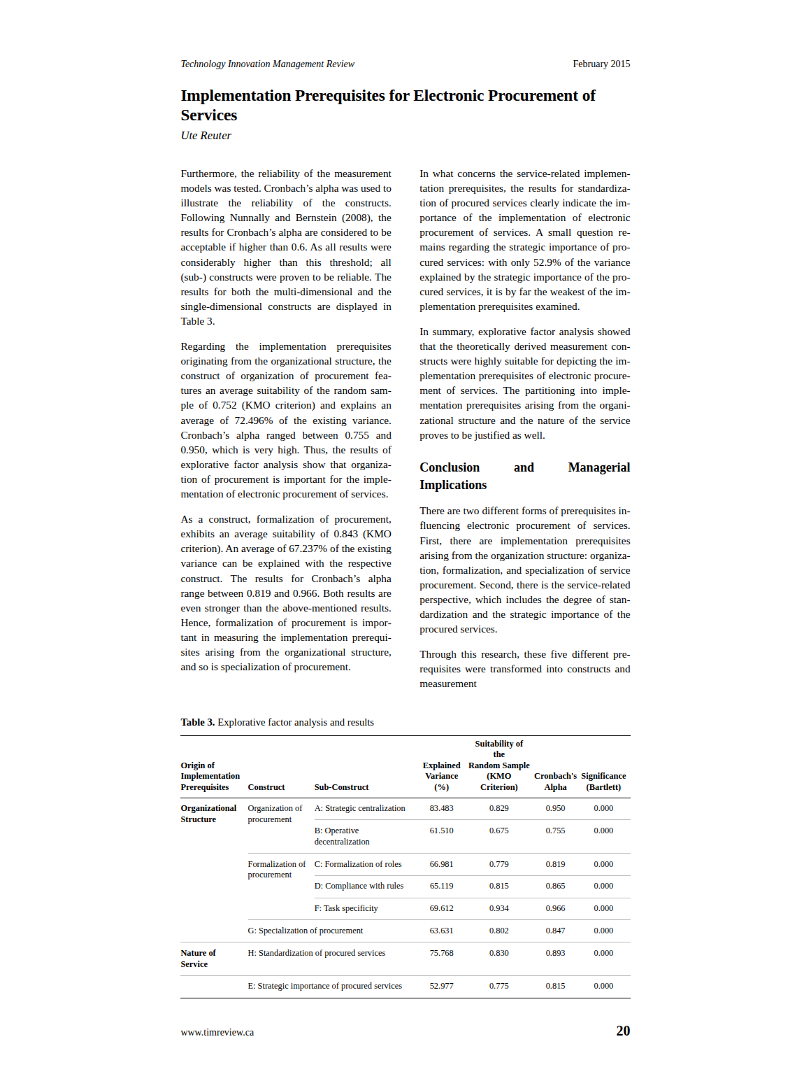Technology Innovation Management Review
February 2015
Implementation Prerequisites for Electronic Procurement of Services
Ute Reuter
Furthermore, the reliability of the measurement models was tested. Cronbach’s alpha was used to illustrate the reliability of the constructs. Following Nunnally and Bernstein (2008), the results for Cronbach’s alpha are considered to be acceptable if higher than 0.6. As all results were considerably higher than this threshold; all (sub-) constructs were proven to be reliable. The results for both the multi-dimensional and the single-dimensional constructs are displayed in Table 3.
Regarding the implementation prerequisites originating from the organizational structure, the construct of organization of procurement features an average suitability of the random sample of 0.752 (KMO criterion) and explains an average of 72.496% of the existing variance. Cronbach’s alpha ranged between 0.755 and 0.950, which is very high. Thus, the results of explorative factor analysis show that organization of procurement is important for the implementation of electronic procurement of services.
As a construct, formalization of procurement, exhibits an average suitability of 0.843 (KMO criterion). An average of 67.237% of the existing variance can be explained with the respective construct. The results for Cronbach’s alpha range between 0.819 and 0.966. Both results are even stronger than the above-mentioned results. Hence, formalization of procurement is important in measuring the implementation prerequisites arising from the organizational structure, and so is specialization of procurement.
In what concerns the service-related implementation prerequisites, the results for standardization of procured services clearly indicate the importance of the implementation of electronic procurement of services. A small question remains regarding the strategic importance of procured services: with only 52.9% of the variance explained by the strategic importance of the procured services, it is by far the weakest of the implementation prerequisites examined.
In summary, explorative factor analysis showed that the theoretically derived measurement constructs were highly suitable for depicting the implementation prerequisites of electronic procurement of services. The partitioning into implementation prerequisites arising from the organizational structure and the nature of the service proves to be justified as well.
Conclusion and Managerial Implications
There are two different forms of prerequisites influencing electronic procurement of services. First, there are implementation prerequisites arising from the organization structure: organization, formalization, and specialization of service procurement. Second, there is the service-related perspective, which includes the degree of standardization and the strategic importance of the procured services.
Through this research, these five different prerequisites were transformed into constructs and measurement
Table 3. Explorative factor analysis and results
| Origin of Implementation Prerequisites | Construct | Sub-Construct | Explained Variance (%) | Suitability of the Random Sample (KMO Criterion) | Cronbach's Alpha | Significance (Bartlett) |
| --- | --- | --- | --- | --- | --- | --- |
| Organizational Structure | Organization of procurement | A: Strategic centralization | 83.483 | 0.829 | 0.950 | 0.000 |
| B: Operative decentralization | 61.510 | 0.675 | 0.755 | 0.000 |
| Formalization of procurement | C: Formalization of roles | 66.981 | 0.779 | 0.819 | 0.000 |
| D: Compliance with rules | 65.119 | 0.815 | 0.865 | 0.000 |
| F: Task specificity | 69.612 | 0.934 | 0.966 | 0.000 |
| G: Specialization of procurement | 63.631 | 0.802 | 0.847 | 0.000 |
| Nature of Service | H: Standardization of procured services | 75.768 | 0.830 | 0.893 | 0.000 |
| | E: Strategic importance of procured services | 52.977 | 0.775 | 0.815 | 0.000 |
www.timreview.ca
20